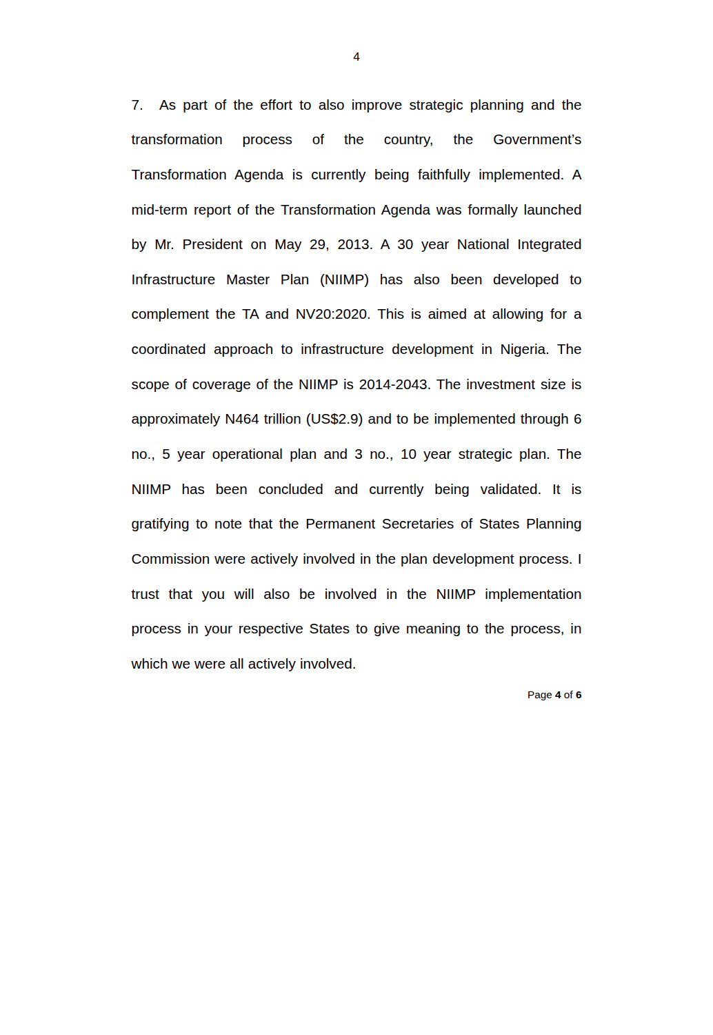4
7. As part of the effort to also improve strategic planning and the transformation process of the country, the Government’s Transformation Agenda is currently being faithfully implemented. A mid-term report of the Transformation Agenda was formally launched by Mr. President on May 29, 2013. A 30 year National Integrated Infrastructure Master Plan (NIIMP) has also been developed to complement the TA and NV20:2020. This is aimed at allowing for a coordinated approach to infrastructure development in Nigeria. The scope of coverage of the NIIMP is 2014-2043. The investment size is approximately N464 trillion (US$2.9) and to be implemented through 6 no., 5 year operational plan and 3 no., 10 year strategic plan. The NIIMP has been concluded and currently being validated. It is gratifying to note that the Permanent Secretaries of States Planning Commission were actively involved in the plan development process. I trust that you will also be involved in the NIIMP implementation process in your respective States to give meaning to the process, in which we were all actively involved.
Page 4 of 6